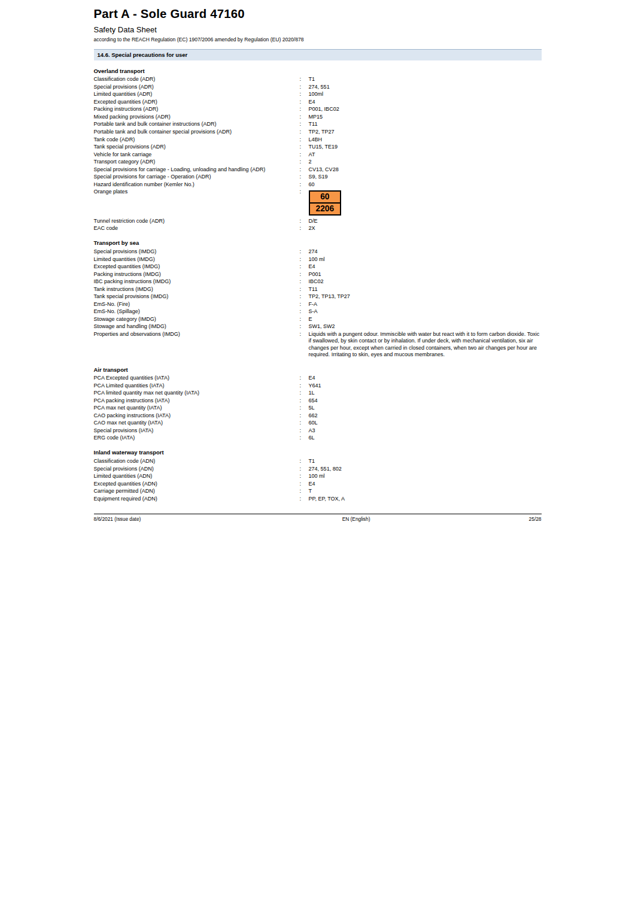Part A - Sole Guard 47160
Safety Data Sheet
according to the REACH Regulation (EC) 1907/2006 amended by Regulation (EU) 2020/878
14.6. Special precautions for user
Overland transport
| Classification code (ADR) | : | T1 |
| Special provisions (ADR) | : | 274, 551 |
| Limited quantities (ADR) | : | 100ml |
| Excepted quantities (ADR) | : | E4 |
| Packing instructions (ADR) | : | P001, IBC02 |
| Mixed packing provisions (ADR) | : | MP15 |
| Portable tank and bulk container instructions (ADR) | : | T11 |
| Portable tank and bulk container special provisions (ADR) | : | TP2, TP27 |
| Tank code (ADR) | : | L4BH |
| Tank special provisions (ADR) | : | TU15, TE19 |
| Vehicle for tank carriage | : | AT |
| Transport category (ADR) | : | 2 |
| Special provisions for carriage - Loading, unloading and handling (ADR) | : | CV13, CV28 |
| Special provisions for carriage - Operation (ADR) | : | S9, S19 |
| Hazard identification number (Kemler No.) | : | 60 |
| Orange plates | : | 60 2206 |
| Tunnel restriction code (ADR) | : | D/E |
| EAC code | : | 2X |
Transport by sea
| Special provisions (IMDG) | : | 274 |
| Limited quantities (IMDG) | : | 100 ml |
| Excepted quantities (IMDG) | : | E4 |
| Packing instructions (IMDG) | : | P001 |
| IBC packing instructions (IMDG) | : | IBC02 |
| Tank instructions (IMDG) | : | T11 |
| Tank special provisions (IMDG) | : | TP2, TP13, TP27 |
| EmS-No. (Fire) | : | F-A |
| EmS-No. (Spillage) | : | S-A |
| Stowage category (IMDG) | : | E |
| Stowage and handling (IMDG) | : | SW1, SW2 |
| Properties and observations (IMDG) | : | Liquids with a pungent odour. Immiscible with water but react with it to form carbon dioxide. Toxic if swallowed, by skin contact or by inhalation. If under deck, with mechanical ventilation, six air changes per hour, except when carried in closed containers, when two air changes per hour are required. Irritating to skin, eyes and mucous membranes. |
Air transport
| PCA Excepted quantities (IATA) | : | E4 |
| PCA Limited quantities (IATA) | : | Y641 |
| PCA limited quantity max net quantity (IATA) | : | 1L |
| PCA packing instructions (IATA) | : | 654 |
| PCA max net quantity (IATA) | : | 5L |
| CAO packing instructions (IATA) | : | 662 |
| CAO max net quantity (IATA) | : | 60L |
| Special provisions (IATA) | : | A3 |
| ERG code (IATA) | : | 6L |
Inland waterway transport
| Classification code (ADN) | : | T1 |
| Special provisions (ADN) | : | 274, 551, 802 |
| Limited quantities (ADN) | : | 100 ml |
| Excepted quantities (ADN) | : | E4 |
| Carriage permitted (ADN) | : | T |
| Equipment required (ADN) | : | PP, EP, TOX, A |
8/6/2021 (Issue date)
EN (English)
25/28